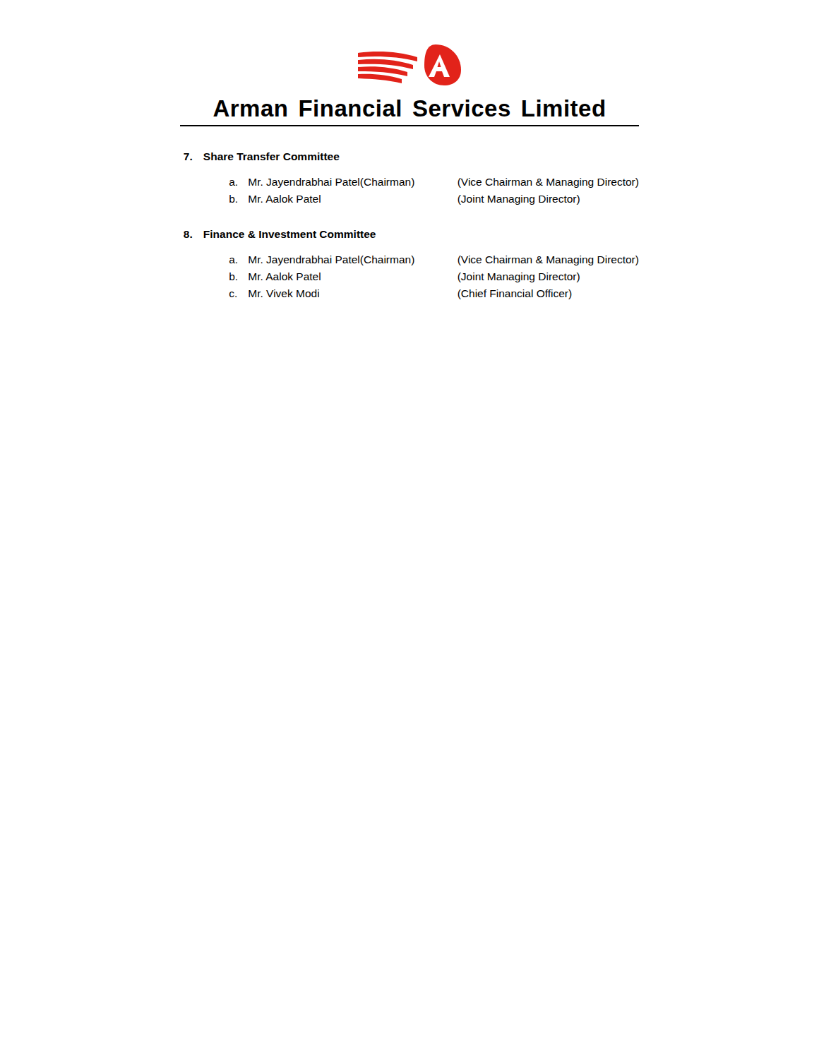Arman Financial Services Limited
7. Share Transfer Committee
| a. | Mr. Jayendrabhai Patel | (Chairman) | (Vice Chairman & Managing Director) |
| b. | Mr. Aalok Patel | | (Joint Managing Director) |
8. Finance & Investment Committee
| a. | Mr. Jayendrabhai Patel | (Chairman) | (Vice Chairman & Managing Director) |
| b. | Mr. Aalok Patel | | (Joint Managing Director) |
| c. | Mr. Vivek Modi | | (Chief Financial Officer) |